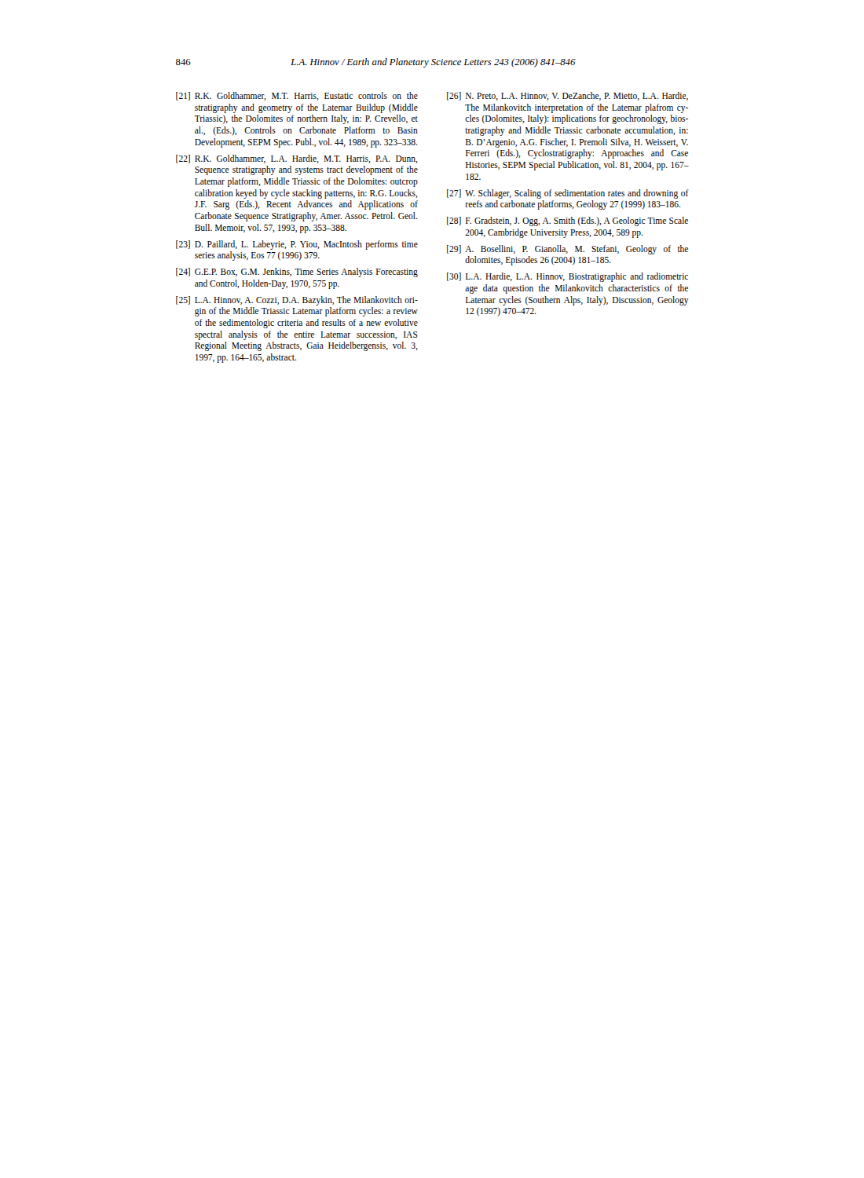846 L.A. Hinnov / Earth and Planetary Science Letters 243 (2006) 841–846
[21] R.K. Goldhammer, M.T. Harris, Eustatic controls on the stratigraphy and geometry of the Latemar Buildup (Middle Triassic), the Dolomites of northern Italy, in: P. Crevello, et al., (Eds.), Controls on Carbonate Platform to Basin Development, SEPM Spec. Publ., vol. 44, 1989, pp. 323–338.
[22] R.K. Goldhammer, L.A. Hardie, M.T. Harris, P.A. Dunn, Sequence stratigraphy and systems tract development of the Latemar platform, Middle Triassic of the Dolomites: outcrop calibration keyed by cycle stacking patterns, in: R.G. Loucks, J.F. Sarg (Eds.), Recent Advances and Applications of Carbonate Sequence Stratigraphy, Amer. Assoc. Petrol. Geol. Bull. Memoir, vol. 57, 1993, pp. 353–388.
[23] D. Paillard, L. Labeyrie, P. Yiou, MacIntosh performs time series analysis, Eos 77 (1996) 379.
[24] G.E.P. Box, G.M. Jenkins, Time Series Analysis Forecasting and Control, Holden-Day, 1970, 575 pp.
[25] L.A. Hinnov, A. Cozzi, D.A. Bazykin, The Milankovitch origin of the Middle Triassic Latemar platform cycles: a review of the sedimentologic criteria and results of a new evolutive spectral analysis of the entire Latemar succession, IAS Regional Meeting Abstracts, Gaia Heidelbergensis, vol. 3, 1997, pp. 164–165, abstract.
[26] N. Preto, L.A. Hinnov, V. DeZanche, P. Mietto, L.A. Hardie, The Milankovitch interpretation of the Latemar plafrom cycles (Dolomites, Italy): implications for geochronology, biostratigraphy and Middle Triassic carbonate accumulation, in: B. D’Argenio, A.G. Fischer, I. Premoli Silva, H. Weissert, V. Ferreri (Eds.), Cyclostratigraphy: Approaches and Case Histories, SEPM Special Publication, vol. 81, 2004, pp. 167–182.
[27] W. Schlager, Scaling of sedimentation rates and drowning of reefs and carbonate platforms, Geology 27 (1999) 183–186.
[28] F. Gradstein, J. Ogg, A. Smith (Eds.), A Geologic Time Scale 2004, Cambridge University Press, 2004, 589 pp.
[29] A. Bosellini, P. Gianolla, M. Stefani, Geology of the dolomites, Episodes 26 (2004) 181–185.
[30] L.A. Hardie, L.A. Hinnov, Biostratigraphic and radiometric age data question the Milankovitch characteristics of the Latemar cycles (Southern Alps, Italy), Discussion, Geology 12 (1997) 470–472.